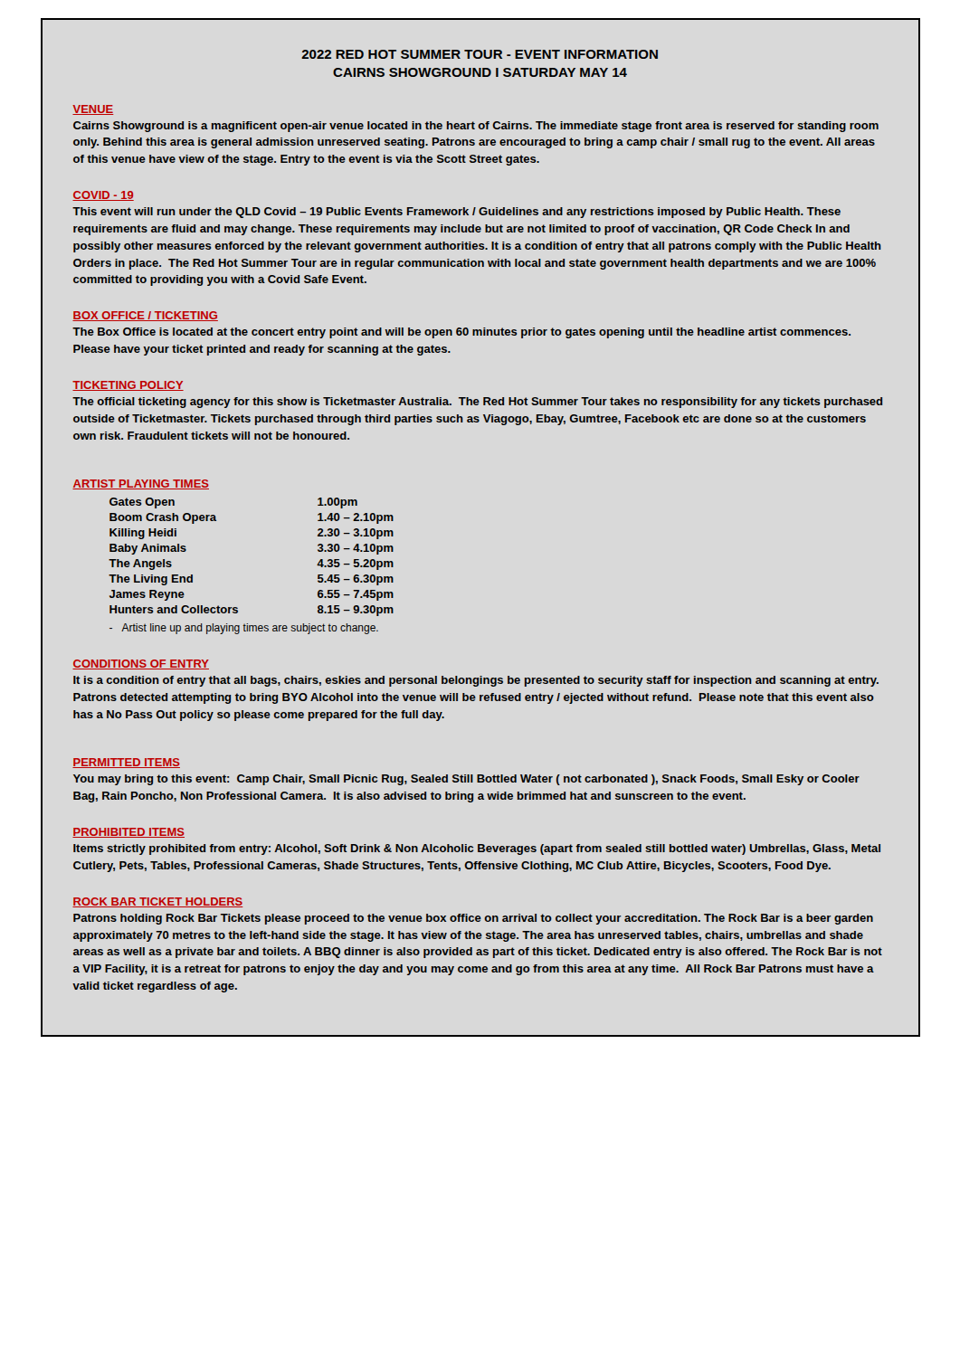2022 RED HOT SUMMER TOUR - EVENT INFORMATION CAIRNS SHOWGROUND I SATURDAY MAY 14
VENUE
Cairns Showground is a magnificent open-air venue located in the heart of Cairns. The immediate stage front area is reserved for standing room only. Behind this area is general admission unreserved seating. Patrons are encouraged to bring a camp chair / small rug to the event. All areas of this venue have view of the stage. Entry to the event is via the Scott Street gates.
COVID - 19
This event will run under the QLD Covid – 19 Public Events Framework / Guidelines and any restrictions imposed by Public Health. These requirements are fluid and may change. These requirements may include but are not limited to proof of vaccination, QR Code Check In and possibly other measures enforced by the relevant government authorities. It is a condition of entry that all patrons comply with the Public Health Orders in place. The Red Hot Summer Tour are in regular communication with local and state government health departments and we are 100% committed to providing you with a Covid Safe Event.
BOX OFFICE / TICKETING
The Box Office is located at the concert entry point and will be open 60 minutes prior to gates opening until the headline artist commences. Please have your ticket printed and ready for scanning at the gates.
TICKETING POLICY
The official ticketing agency for this show is Ticketmaster Australia. The Red Hot Summer Tour takes no responsibility for any tickets purchased outside of Ticketmaster. Tickets purchased through third parties such as Viagogo, Ebay, Gumtree, Facebook etc are done so at the customers own risk. Fraudulent tickets will not be honoured.
ARTIST PLAYING TIMES
| Gates Open | 1.00pm |
| Boom Crash Opera | 1.40 – 2.10pm |
| Killing Heidi | 2.30 – 3.10pm |
| Baby Animals | 3.30 – 4.10pm |
| The Angels | 4.35 – 5.20pm |
| The Living End | 5.45 – 6.30pm |
| James Reyne | 6.55 – 7.45pm |
| Hunters and Collectors | 8.15 – 9.30pm |
-Artist line up and playing times are subject to change.
CONDITIONS OF ENTRY
It is a condition of entry that all bags, chairs, eskies and personal belongings be presented to security staff for inspection and scanning at entry. Patrons detected attempting to bring BYO Alcohol into the venue will be refused entry / ejected without refund. Please note that this event also has a No Pass Out policy so please come prepared for the full day.
PERMITTED ITEMS
You may bring to this event: Camp Chair, Small Picnic Rug, Sealed Still Bottled Water ( not carbonated ), Snack Foods, Small Esky or Cooler Bag, Rain Poncho, Non Professional Camera. It is also advised to bring a wide brimmed hat and sunscreen to the event.
PROHIBITED ITEMS
Items strictly prohibited from entry: Alcohol, Soft Drink & Non Alcoholic Beverages (apart from sealed still bottled water) Umbrellas, Glass, Metal Cutlery, Pets, Tables, Professional Cameras, Shade Structures, Tents, Offensive Clothing, MC Club Attire, Bicycles, Scooters, Food Dye.
ROCK BAR TICKET HOLDERS
Patrons holding Rock Bar Tickets please proceed to the venue box office on arrival to collect your accreditation. The Rock Bar is a beer garden approximately 70 metres to the left-hand side the stage. It has view of the stage. The area has unreserved tables, chairs, umbrellas and shade areas as well as a private bar and toilets. A BBQ dinner is also provided as part of this ticket. Dedicated entry is also offered. The Rock Bar is not a VIP Facility, it is a retreat for patrons to enjoy the day and you may come and go from this area at any time. All Rock Bar Patrons must have a valid ticket regardless of age.